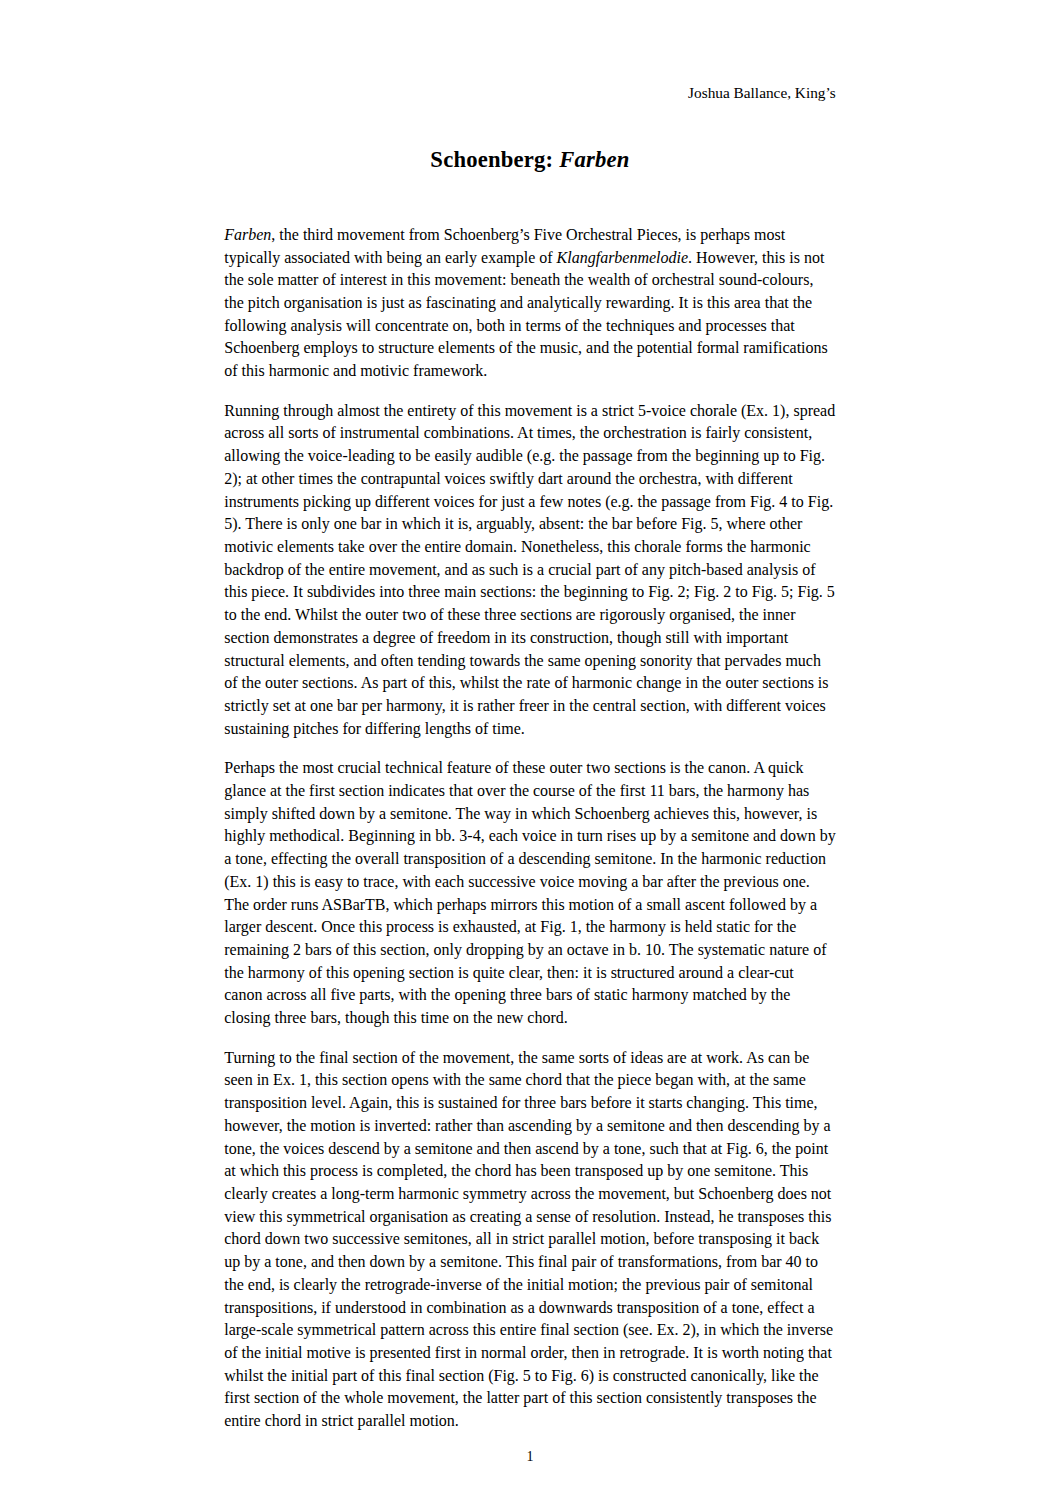Joshua Ballance, King’s
Schoenberg: Farben
Farben, the third movement from Schoenberg’s Five Orchestral Pieces, is perhaps most typically associated with being an early example of Klangfarbenmelodie. However, this is not the sole matter of interest in this movement: beneath the wealth of orchestral sound-colours, the pitch organisation is just as fascinating and analytically rewarding. It is this area that the following analysis will concentrate on, both in terms of the techniques and processes that Schoenberg employs to structure elements of the music, and the potential formal ramifications of this harmonic and motivic framework.
Running through almost the entirety of this movement is a strict 5-voice chorale (Ex. 1), spread across all sorts of instrumental combinations. At times, the orchestration is fairly consistent, allowing the voice-leading to be easily audible (e.g. the passage from the beginning up to Fig. 2); at other times the contrapuntal voices swiftly dart around the orchestra, with different instruments picking up different voices for just a few notes (e.g. the passage from Fig. 4 to Fig. 5). There is only one bar in which it is, arguably, absent: the bar before Fig. 5, where other motivic elements take over the entire domain. Nonetheless, this chorale forms the harmonic backdrop of the entire movement, and as such is a crucial part of any pitch-based analysis of this piece. It subdivides into three main sections: the beginning to Fig. 2; Fig. 2 to Fig. 5; Fig. 5 to the end. Whilst the outer two of these three sections are rigorously organised, the inner section demonstrates a degree of freedom in its construction, though still with important structural elements, and often tending towards the same opening sonority that pervades much of the outer sections. As part of this, whilst the rate of harmonic change in the outer sections is strictly set at one bar per harmony, it is rather freer in the central section, with different voices sustaining pitches for differing lengths of time.
Perhaps the most crucial technical feature of these outer two sections is the canon. A quick glance at the first section indicates that over the course of the first 11 bars, the harmony has simply shifted down by a semitone. The way in which Schoenberg achieves this, however, is highly methodical. Beginning in bb. 3-4, each voice in turn rises up by a semitone and down by a tone, effecting the overall transposition of a descending semitone. In the harmonic reduction (Ex. 1) this is easy to trace, with each successive voice moving a bar after the previous one. The order runs ASBarTB, which perhaps mirrors this motion of a small ascent followed by a larger descent. Once this process is exhausted, at Fig. 1, the harmony is held static for the remaining 2 bars of this section, only dropping by an octave in b. 10. The systematic nature of the harmony of this opening section is quite clear, then: it is structured around a clear-cut canon across all five parts, with the opening three bars of static harmony matched by the closing three bars, though this time on the new chord.
Turning to the final section of the movement, the same sorts of ideas are at work. As can be seen in Ex. 1, this section opens with the same chord that the piece began with, at the same transposition level. Again, this is sustained for three bars before it starts changing. This time, however, the motion is inverted: rather than ascending by a semitone and then descending by a tone, the voices descend by a semitone and then ascend by a tone, such that at Fig. 6, the point at which this process is completed, the chord has been transposed up by one semitone. This clearly creates a long-term harmonic symmetry across the movement, but Schoenberg does not view this symmetrical organisation as creating a sense of resolution. Instead, he transposes this chord down two successive semitones, all in strict parallel motion, before transposing it back up by a tone, and then down by a semitone. This final pair of transformations, from bar 40 to the end, is clearly the retrograde-inverse of the initial motion; the previous pair of semitonal transpositions, if understood in combination as a downwards transposition of a tone, effect a large-scale symmetrical pattern across this entire final section (see. Ex. 2), in which the inverse of the initial motive is presented first in normal order, then in retrograde. It is worth noting that whilst the initial part of this final section (Fig. 5 to Fig. 6) is constructed canonically, like the first section of the whole movement, the latter part of this section consistently transposes the entire chord in strict parallel motion.
1